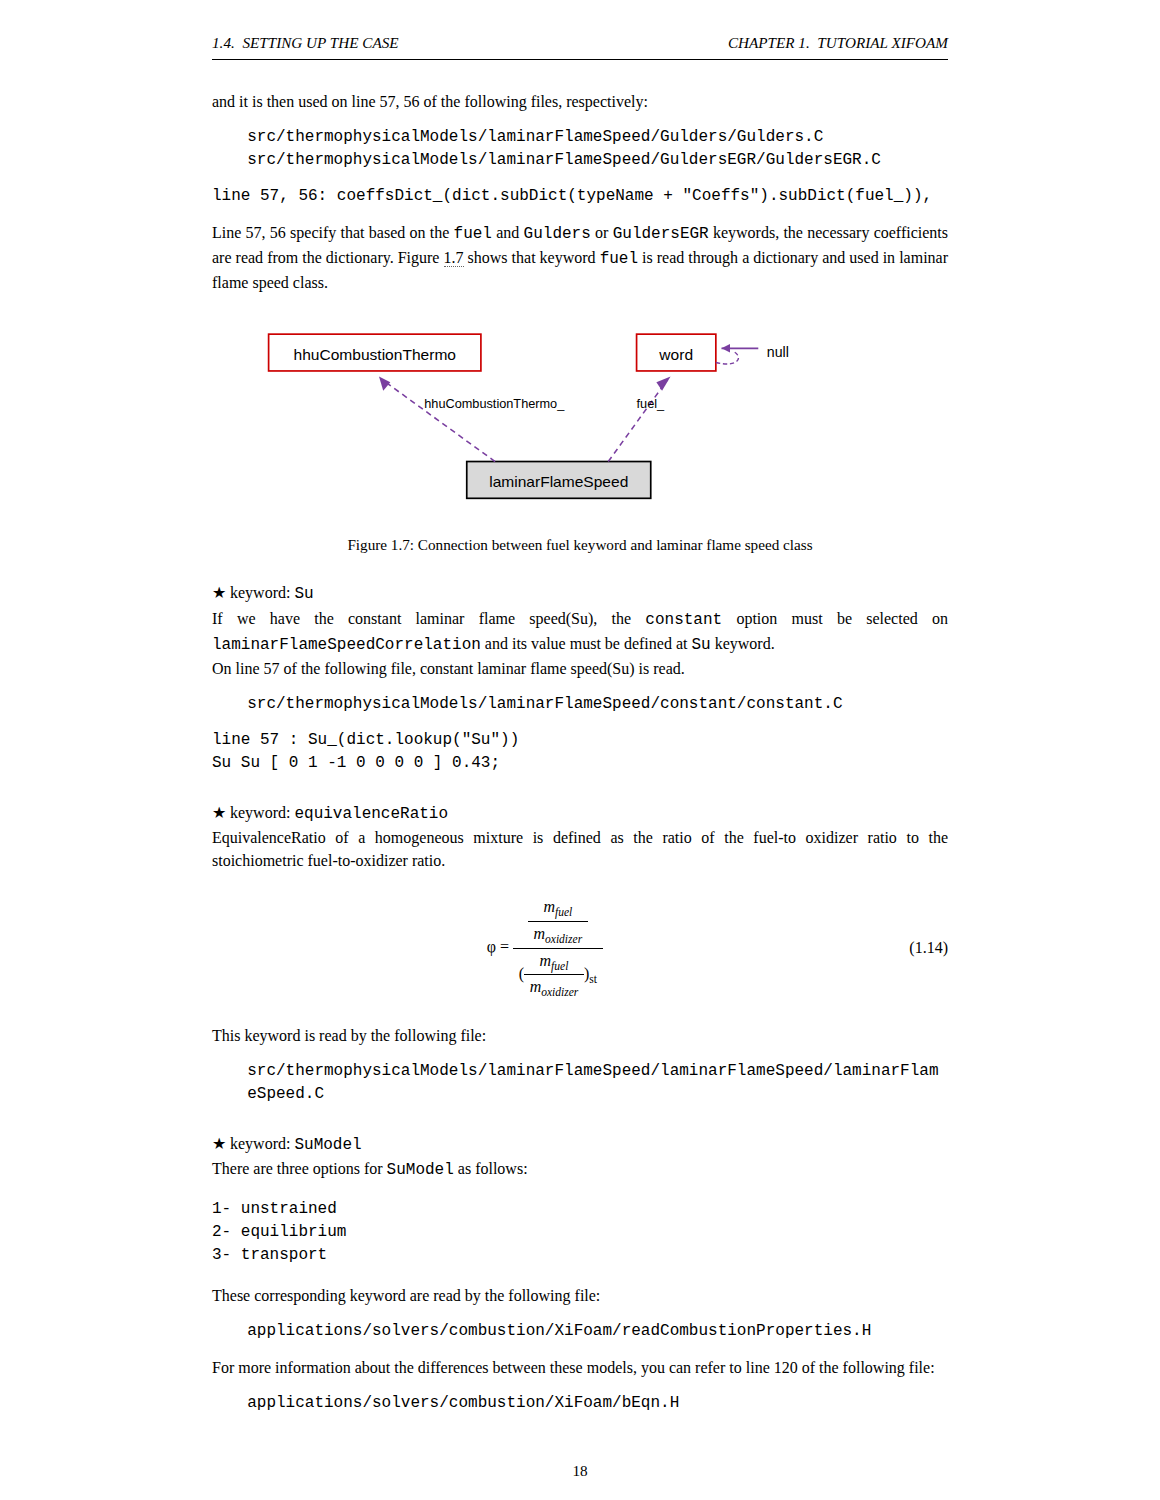1.4. SETTING UP THE CASE CHAPTER 1. TUTORIAL XIFOAM
and it is then used on line 57, 56 of the following files, respectively:
src/thermophysicalModels/laminarFlameSpeed/Gulders/Gulders.C
src/thermophysicalModels/laminarFlameSpeed/GuldersEGR/GuldersEGR.C
line 57, 56: coeffsDict_(dict.subDict(typeName + "Coeffs").subDict(fuel_)),
Line 57, 56 specify that based on the fuel and Gulders or GuldersEGR keywords, the necessary coefficients are read from the dictionary. Figure 1.7 shows that keyword fuel is read through a dictionary and used in laminar flame speed class.
hhuCombustionThermo word null laminarFlameSpeed hhuCombustionThermo_ fuel_
Figure 1.7: Connection between fuel keyword and laminar flame speed class
★ keyword: Su
If we have the constant laminar flame speed(Su), the constant option must be selected on laminarFlameSpeedCorrelation and its value must be defined at Su keyword.
On line 57 of the following file, constant laminar flame speed(Su) is read.
src/thermophysicalModels/laminarFlameSpeed/constant/constant.C
line 57 : Su_(dict.lookup("Su"))
Su Su [ 0 1 -1 0 0 0 0 ] 0.43;
★ keyword: equivalenceRatio
EquivalenceRatio of a homogeneous mixture is defined as the ratio of the fuel-to oxidizer ratio to the stoichiometric fuel-to-oxidizer ratio.
φ = mfuel moxidizer ( mfuel moxidizer )st (1.14)
This keyword is read by the following file:
src/thermophysicalModels/laminarFlameSpeed/laminarFlameSpeed/laminarFlameSpeed.C
★ keyword: SuModel
There are three options for SuModel as follows:
1- unstrained
2- equilibrium
3- transport
These corresponding keyword are read by the following file:
applications/solvers/combustion/XiFoam/readCombustionProperties.H
For more information about the differences between these models, you can refer to line 120 of the following file:
applications/solvers/combustion/XiFoam/bEqn.H
18